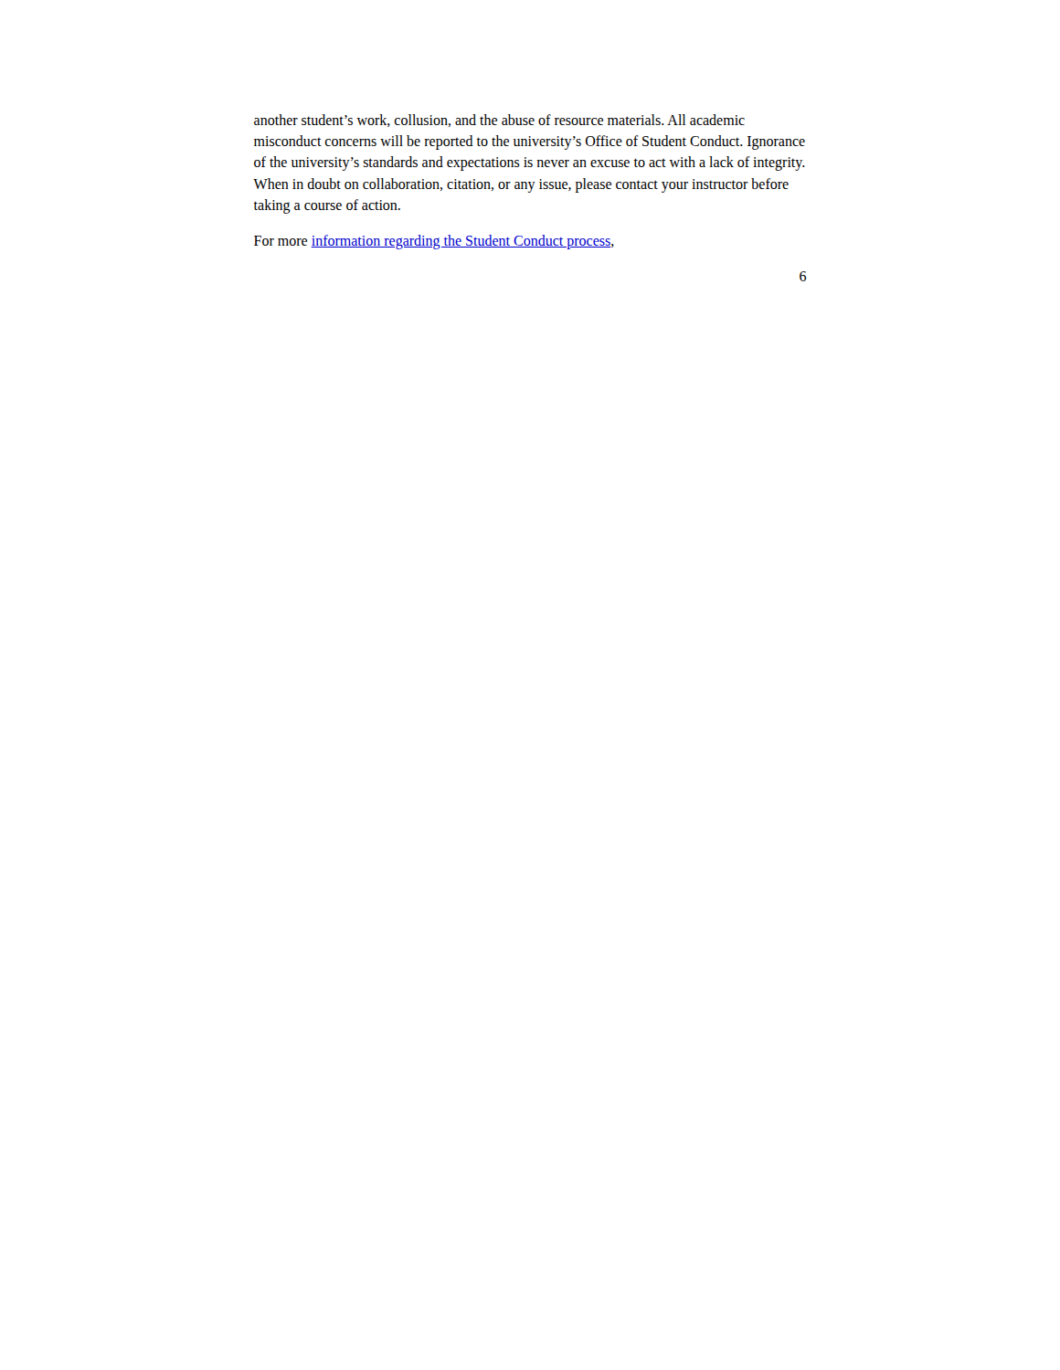another student’s work, collusion, and the abuse of resource materials. All academic misconduct concerns will be reported to the university’s Office of Student Conduct. Ignorance of the university’s standards and expectations is never an excuse to act with a lack of integrity. When in doubt on collaboration, citation, or any issue, please contact your instructor before taking a course of action.
For more information regarding the Student Conduct process,
6